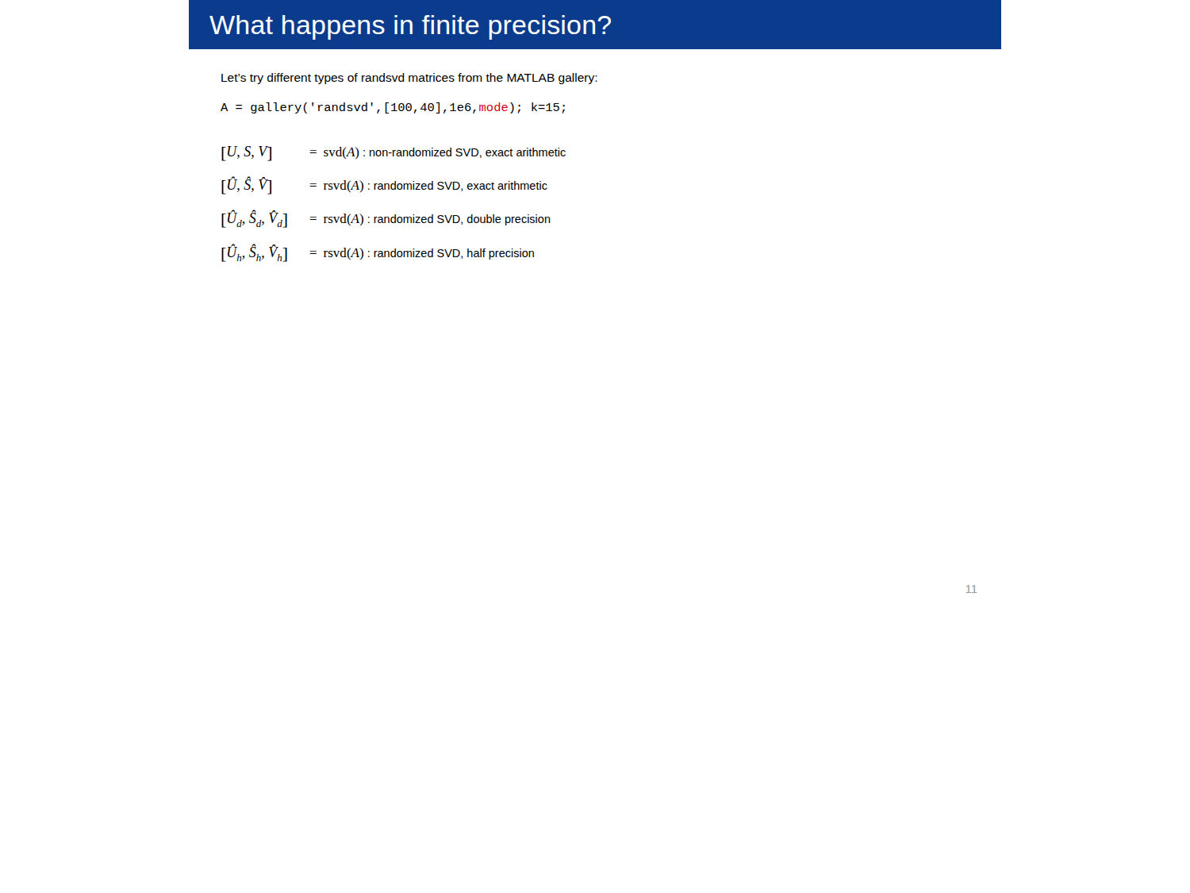What happens in finite precision?
Let’s try different types of randsvd matrices from the MATLAB gallery:
A = gallery('randsvd',[100,40],1e6,mode); k=15;
[U, S, V] = svd(A) : non-randomized SVD, exact arithmetic
[Û, Ŝ, V̂] = rsvd(A) : randomized SVD, exact arithmetic
[Ûd, Ŝd, V̂d] = rsvd(A) : randomized SVD, double precision
[Ûh, Ŝh, V̂h] = rsvd(A) : randomized SVD, half precision
11